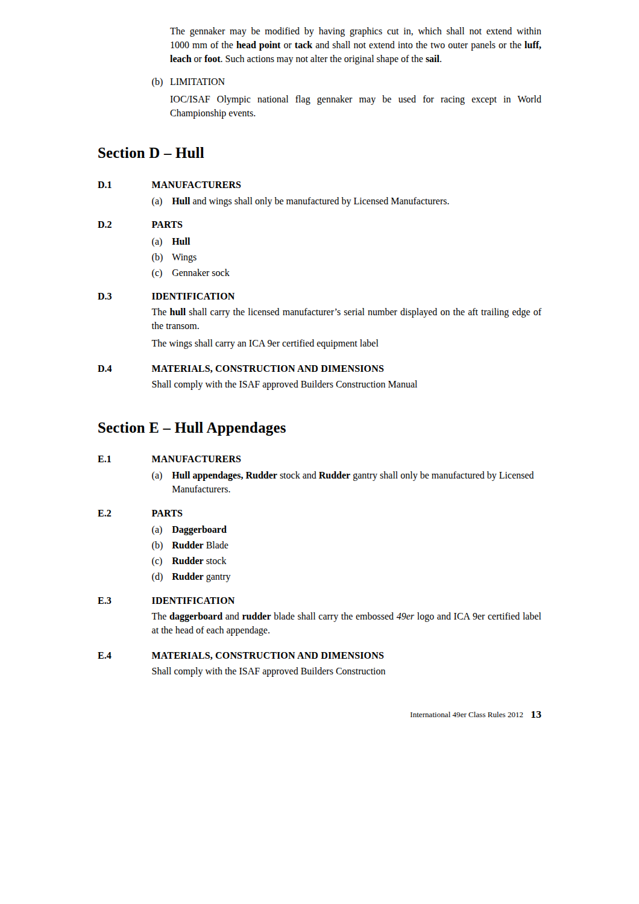The gennaker may be modified by having graphics cut in, which shall not extend within 1000 mm of the head point or tack and shall not extend into the two outer panels or the luff, leach or foot. Such actions may not alter the original shape of the sail.
(b) LIMITATION
IOC/ISAF Olympic national flag gennaker may be used for racing except in World Championship events.
Section D – Hull
D.1
Manufacturers
(a) Hull and wings shall only be manufactured by Licensed Manufacturers.
D.2
Parts
(a) Hull
(b) Wings
(c) Gennaker sock
D.3
Identification
The hull shall carry the licensed manufacturer’s serial number displayed on the aft trailing edge of the transom.
The wings shall carry an ICA 9er certified equipment label
D.4
Materials, Construction and Dimensions
Shall comply with the ISAF approved Builders Construction Manual
Section E – Hull Appendages
E.1
Manufacturers
(a) Hull appendages, Rudder stock and Rudder gantry shall only be manufactured by Licensed Manufacturers.
E.2
Parts
(a) Daggerboard
(b) Rudder Blade
(c) Rudder stock
(d) Rudder gantry
E.3
Identification
The daggerboard and rudder blade shall carry the embossed 49er logo and ICA 9er certified label at the head of each appendage.
E.4
Materials, Construction and Dimensions
Shall comply with the ISAF approved Builders Construction
International 49er Class Rules 2012 13